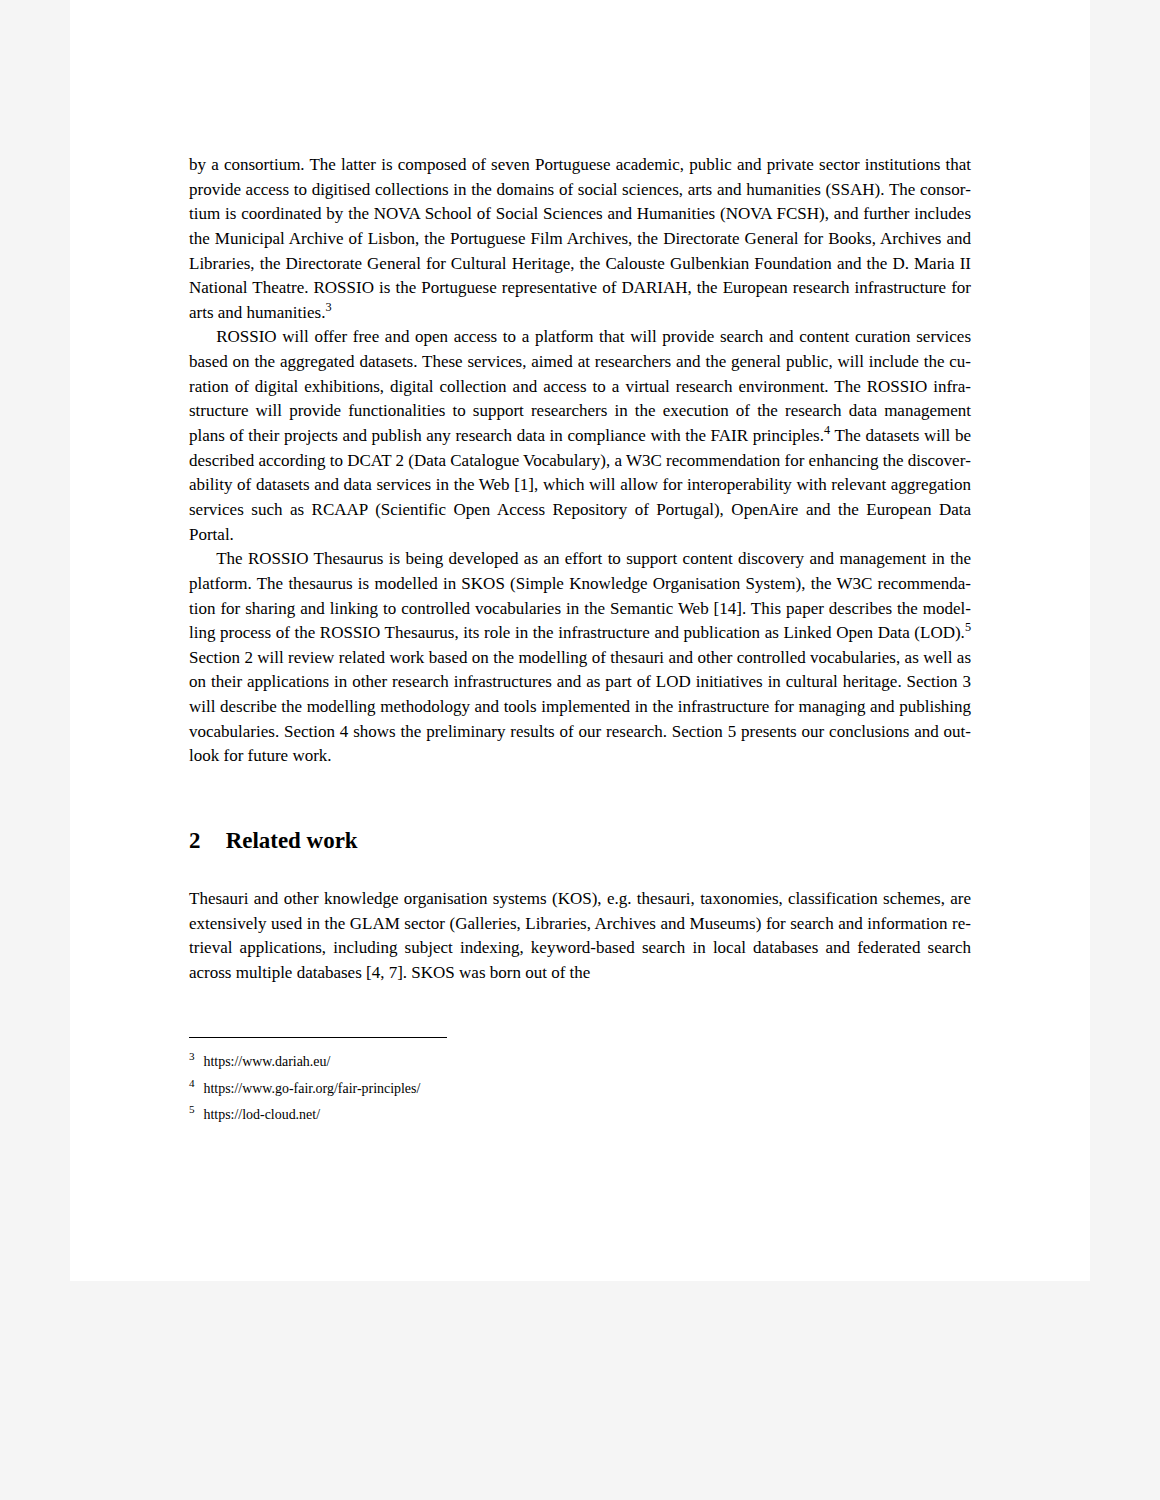by a consortium. The latter is composed of seven Portuguese academic, public and private sector institutions that provide access to digitised collections in the domains of social sciences, arts and humanities (SSAH). The consortium is coordinated by the NOVA School of Social Sciences and Humanities (NOVA FCSH), and further includes the Municipal Archive of Lisbon, the Portuguese Film Archives, the Directorate General for Books, Archives and Libraries, the Directorate General for Cultural Heritage, the Calouste Gulbenkian Foundation and the D. Maria II National Theatre. ROSSIO is the Portuguese representative of DARIAH, the European research infrastructure for arts and humanities.3
ROSSIO will offer free and open access to a platform that will provide search and content curation services based on the aggregated datasets. These services, aimed at researchers and the general public, will include the curation of digital exhibitions, digital collection and access to a virtual research environment. The ROSSIO infrastructure will provide functionalities to support researchers in the execution of the research data management plans of their projects and publish any research data in compliance with the FAIR principles.4 The datasets will be described according to DCAT 2 (Data Catalogue Vocabulary), a W3C recommendation for enhancing the discoverability of datasets and data services in the Web [1], which will allow for interoperability with relevant aggregation services such as RCAAP (Scientific Open Access Repository of Portugal), OpenAire and the European Data Portal.
The ROSSIO Thesaurus is being developed as an effort to support content discovery and management in the platform. The thesaurus is modelled in SKOS (Simple Knowledge Organisation System), the W3C recommendation for sharing and linking to controlled vocabularies in the Semantic Web [14]. This paper describes the modelling process of the ROSSIO Thesaurus, its role in the infrastructure and publication as Linked Open Data (LOD).5 Section 2 will review related work based on the modelling of thesauri and other controlled vocabularies, as well as on their applications in other research infrastructures and as part of LOD initiatives in cultural heritage. Section 3 will describe the modelling methodology and tools implemented in the infrastructure for managing and publishing vocabularies. Section 4 shows the preliminary results of our research. Section 5 presents our conclusions and outlook for future work.
2 Related work
Thesauri and other knowledge organisation systems (KOS), e.g. thesauri, taxonomies, classification schemes, are extensively used in the GLAM sector (Galleries, Libraries, Archives and Museums) for search and information retrieval applications, including subject indexing, keyword-based search in local databases and federated search across multiple databases [4, 7]. SKOS was born out of the
3 https://www.dariah.eu/
4 https://www.go-fair.org/fair-principles/
5 https://lod-cloud.net/